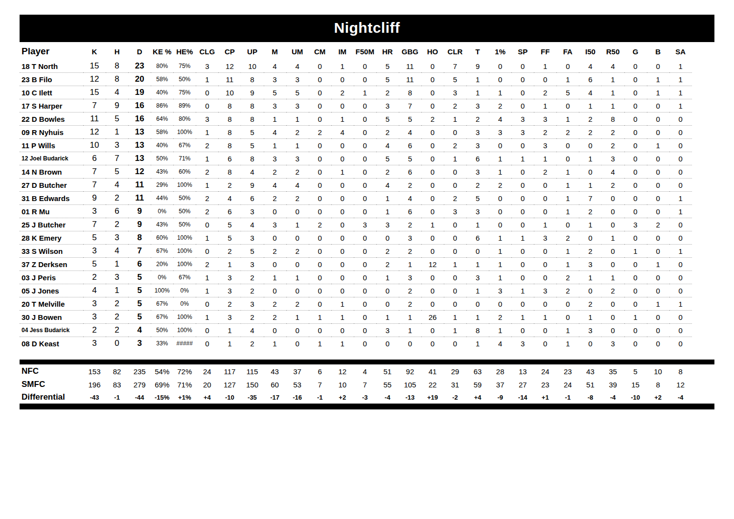Nightcliff
| Player | K | H | D | KE % | HE% | CLG | CP | UP | M | UM | CM | IM | F50M | HR | GBG | HO | CLR | T | 1% | SP | FF | FA | I50 | R50 | G | B | SA |
| --- | --- | --- | --- | --- | --- | --- | --- | --- | --- | --- | --- | --- | --- | --- | --- | --- | --- | --- | --- | --- | --- | --- | --- | --- | --- | --- | --- |
| 18 T North | 15 | 8 | 23 | 80% | 75% | 3 | 12 | 10 | 4 | 4 | 0 | 1 | 0 | 5 | 11 | 0 | 7 | 9 | 0 | 0 | 1 | 0 | 4 | 4 | 0 | 0 | 1 |
| 23 B Filo | 12 | 8 | 20 | 58% | 50% | 1 | 11 | 8 | 3 | 3 | 0 | 0 | 0 | 5 | 11 | 0 | 5 | 1 | 0 | 0 | 0 | 1 | 6 | 1 | 0 | 1 | 1 |
| 10 C Ilett | 15 | 4 | 19 | 40% | 75% | 0 | 10 | 9 | 5 | 5 | 0 | 2 | 1 | 2 | 8 | 0 | 3 | 1 | 1 | 0 | 2 | 5 | 4 | 1 | 0 | 1 | 1 |
| 17 S Harper | 7 | 9 | 16 | 86% | 89% | 0 | 8 | 8 | 3 | 3 | 0 | 0 | 0 | 3 | 7 | 0 | 2 | 3 | 2 | 0 | 1 | 0 | 1 | 1 | 0 | 0 | 1 |
| 22 D Bowles | 11 | 5 | 16 | 64% | 80% | 3 | 8 | 8 | 1 | 1 | 0 | 1 | 0 | 5 | 5 | 2 | 1 | 2 | 4 | 3 | 3 | 1 | 2 | 8 | 0 | 0 | 0 |
| 09 R Nyhuis | 12 | 1 | 13 | 58% | 100% | 1 | 8 | 5 | 4 | 2 | 2 | 4 | 0 | 2 | 4 | 0 | 0 | 3 | 3 | 3 | 2 | 2 | 2 | 2 | 0 | 0 | 0 |
| 11 P Wills | 10 | 3 | 13 | 40% | 67% | 2 | 8 | 5 | 1 | 1 | 0 | 0 | 0 | 4 | 6 | 0 | 2 | 3 | 0 | 0 | 3 | 0 | 0 | 2 | 0 | 1 | 0 |
| 12 Joel Budarick | 6 | 7 | 13 | 50% | 71% | 1 | 6 | 8 | 3 | 3 | 0 | 0 | 0 | 5 | 5 | 0 | 1 | 6 | 1 | 1 | 1 | 0 | 1 | 3 | 0 | 0 | 0 |
| 14 N Brown | 7 | 5 | 12 | 43% | 60% | 2 | 8 | 4 | 2 | 2 | 0 | 1 | 0 | 2 | 6 | 0 | 0 | 3 | 1 | 0 | 2 | 1 | 0 | 4 | 0 | 0 | 0 |
| 27 D Butcher | 7 | 4 | 11 | 29% | 100% | 1 | 2 | 9 | 4 | 4 | 0 | 0 | 0 | 4 | 2 | 0 | 0 | 2 | 2 | 0 | 0 | 1 | 1 | 2 | 0 | 0 | 0 |
| 31 B Edwards | 9 | 2 | 11 | 44% | 50% | 2 | 4 | 6 | 2 | 2 | 0 | 0 | 0 | 1 | 4 | 0 | 2 | 5 | 0 | 0 | 0 | 1 | 7 | 0 | 0 | 0 | 1 |
| 01 R Mu | 3 | 6 | 9 | 0% | 50% | 2 | 6 | 3 | 0 | 0 | 0 | 0 | 0 | 1 | 6 | 0 | 3 | 3 | 0 | 0 | 0 | 1 | 2 | 0 | 0 | 0 | 1 |
| 25 J Butcher | 7 | 2 | 9 | 43% | 50% | 0 | 5 | 4 | 3 | 1 | 2 | 0 | 3 | 3 | 2 | 1 | 0 | 1 | 0 | 0 | 1 | 0 | 1 | 0 | 3 | 2 | 0 |
| 28 K Emery | 5 | 3 | 8 | 60% | 100% | 1 | 5 | 3 | 0 | 0 | 0 | 0 | 0 | 0 | 3 | 0 | 0 | 6 | 1 | 1 | 3 | 2 | 0 | 1 | 0 | 0 | 0 |
| 33 S Wilson | 3 | 4 | 7 | 67% | 100% | 0 | 2 | 5 | 2 | 2 | 0 | 0 | 0 | 2 | 2 | 0 | 0 | 0 | 1 | 0 | 0 | 1 | 2 | 0 | 1 | 0 | 1 |
| 37 Z Derksen | 5 | 1 | 6 | 20% | 100% | 2 | 1 | 3 | 0 | 0 | 0 | 0 | 0 | 2 | 1 | 12 | 1 | 1 | 1 | 0 | 0 | 1 | 3 | 0 | 0 | 1 | 0 |
| 03 J Peris | 2 | 3 | 5 | 0% | 67% | 1 | 3 | 2 | 1 | 1 | 0 | 0 | 0 | 1 | 3 | 0 | 0 | 3 | 1 | 0 | 0 | 2 | 1 | 1 | 0 | 0 | 0 |
| 05 J Jones | 4 | 1 | 5 | 100% | 0% | 1 | 3 | 2 | 0 | 0 | 0 | 0 | 0 | 0 | 2 | 0 | 0 | 1 | 3 | 1 | 3 | 2 | 0 | 2 | 0 | 0 | 0 |
| 20 T Melville | 3 | 2 | 5 | 67% | 0% | 0 | 2 | 3 | 2 | 2 | 0 | 1 | 0 | 0 | 2 | 0 | 0 | 0 | 0 | 0 | 0 | 0 | 2 | 0 | 0 | 1 | 1 |
| 30 J Bowen | 3 | 2 | 5 | 67% | 100% | 1 | 3 | 2 | 2 | 1 | 1 | 1 | 0 | 1 | 1 | 26 | 1 | 1 | 2 | 1 | 1 | 0 | 1 | 0 | 1 | 0 | 0 |
| 04 Jess Budarick | 2 | 2 | 4 | 50% | 100% | 0 | 1 | 4 | 0 | 0 | 0 | 0 | 0 | 3 | 1 | 0 | 1 | 8 | 1 | 0 | 0 | 1 | 3 | 0 | 0 | 0 | 0 |
| 08 D Keast | 3 | 0 | 3 | 33% | ##### | 0 | 1 | 2 | 1 | 0 | 1 | 1 | 0 | 0 | 0 | 0 | 0 | 1 | 4 | 3 | 0 | 1 | 0 | 3 | 0 | 0 | 0 |
| NFC | 153 | 82 | 235 | 54% | 72% | 24 | 117 | 115 | 43 | 37 | 6 | 12 | 4 | 51 | 92 | 41 | 29 | 63 | 28 | 13 | 24 | 23 | 43 | 35 | 5 | 10 | 8 |
| SMFC | 196 | 83 | 279 | 69% | 71% | 20 | 127 | 150 | 60 | 53 | 7 | 10 | 7 | 55 | 105 | 22 | 31 | 59 | 37 | 27 | 23 | 24 | 51 | 39 | 15 | 8 | 12 |
| Differential | -43 | -1 | -44 | -15% | +1% | +4 | -10 | -35 | -17 | -16 | -1 | +2 | -3 | -4 | -13 | +19 | -2 | +4 | -9 | -14 | +1 | -1 | -8 | -4 | -10 | +2 | -4 |